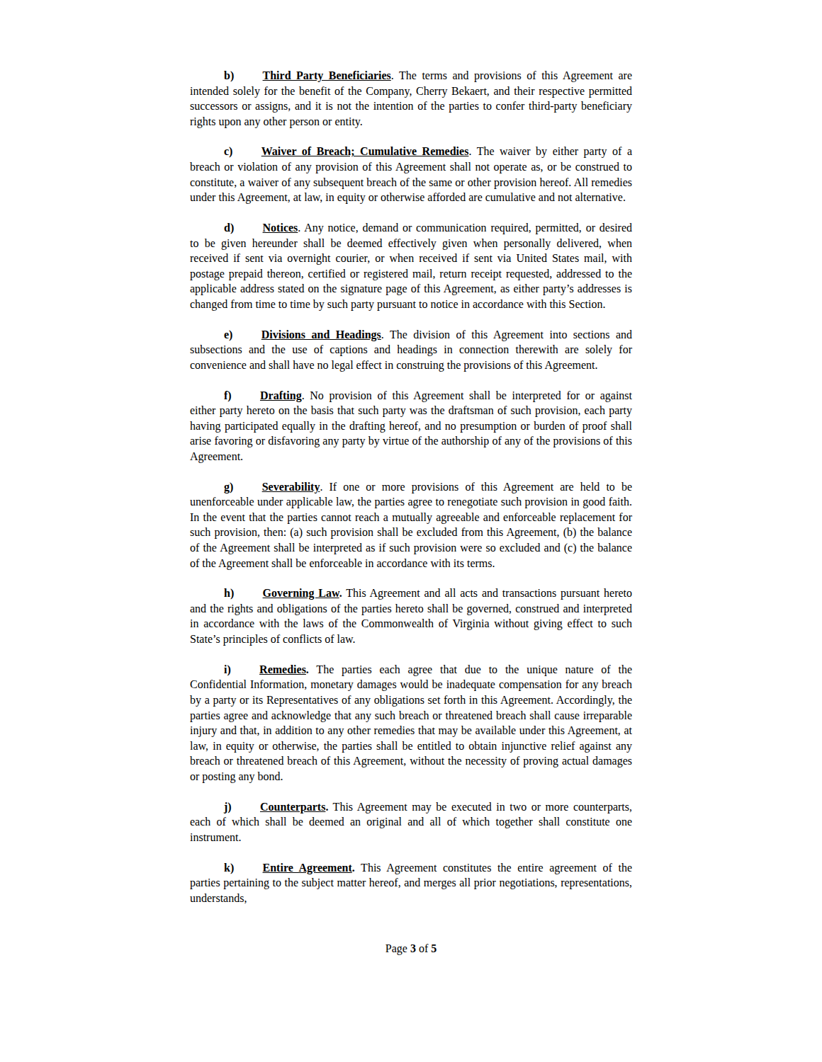b) Third Party Beneficiaries. The terms and provisions of this Agreement are intended solely for the benefit of the Company, Cherry Bekaert, and their respective permitted successors or assigns, and it is not the intention of the parties to confer third-party beneficiary rights upon any other person or entity.
c) Waiver of Breach; Cumulative Remedies. The waiver by either party of a breach or violation of any provision of this Agreement shall not operate as, or be construed to constitute, a waiver of any subsequent breach of the same or other provision hereof. All remedies under this Agreement, at law, in equity or otherwise afforded are cumulative and not alternative.
d) Notices. Any notice, demand or communication required, permitted, or desired to be given hereunder shall be deemed effectively given when personally delivered, when received if sent via overnight courier, or when received if sent via United States mail, with postage prepaid thereon, certified or registered mail, return receipt requested, addressed to the applicable address stated on the signature page of this Agreement, as either party’s addresses is changed from time to time by such party pursuant to notice in accordance with this Section.
e) Divisions and Headings. The division of this Agreement into sections and subsections and the use of captions and headings in connection therewith are solely for convenience and shall have no legal effect in construing the provisions of this Agreement.
f) Drafting. No provision of this Agreement shall be interpreted for or against either party hereto on the basis that such party was the draftsman of such provision, each party having participated equally in the drafting hereof, and no presumption or burden of proof shall arise favoring or disfavoring any party by virtue of the authorship of any of the provisions of this Agreement.
g) Severability. If one or more provisions of this Agreement are held to be unenforceable under applicable law, the parties agree to renegotiate such provision in good faith. In the event that the parties cannot reach a mutually agreeable and enforceable replacement for such provision, then: (a) such provision shall be excluded from this Agreement, (b) the balance of the Agreement shall be interpreted as if such provision were so excluded and (c) the balance of the Agreement shall be enforceable in accordance with its terms.
h) Governing Law. This Agreement and all acts and transactions pursuant hereto and the rights and obligations of the parties hereto shall be governed, construed and interpreted in accordance with the laws of the Commonwealth of Virginia without giving effect to such State’s principles of conflicts of law.
i) Remedies. The parties each agree that due to the unique nature of the Confidential Information, monetary damages would be inadequate compensation for any breach by a party or its Representatives of any obligations set forth in this Agreement. Accordingly, the parties agree and acknowledge that any such breach or threatened breach shall cause irreparable injury and that, in addition to any other remedies that may be available under this Agreement, at law, in equity or otherwise, the parties shall be entitled to obtain injunctive relief against any breach or threatened breach of this Agreement, without the necessity of proving actual damages or posting any bond.
j) Counterparts. This Agreement may be executed in two or more counterparts, each of which shall be deemed an original and all of which together shall constitute one instrument.
k) Entire Agreement. This Agreement constitutes the entire agreement of the parties pertaining to the subject matter hereof, and merges all prior negotiations, representations, understands,
Page 3 of 5